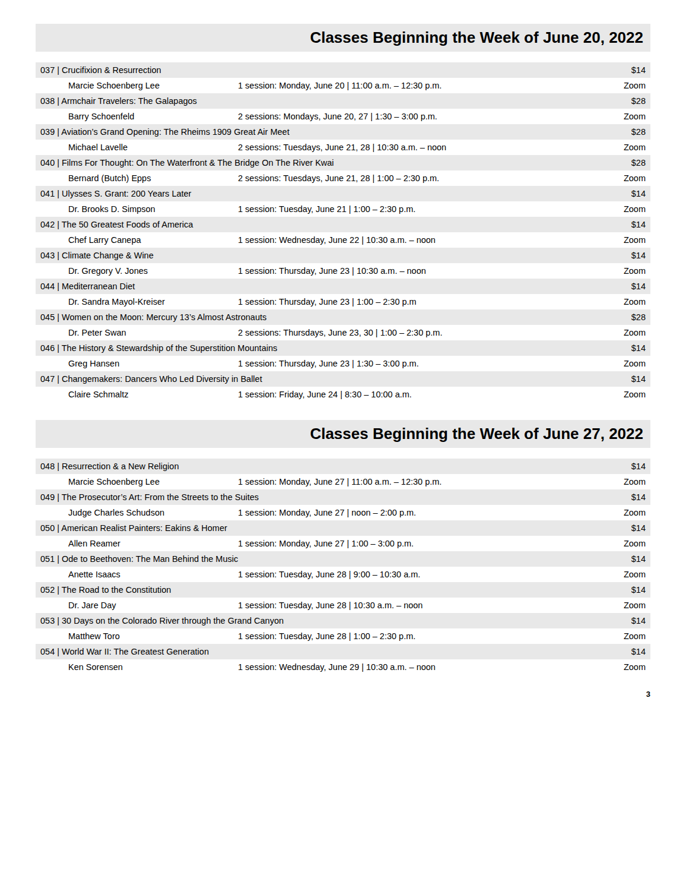Classes Beginning the Week of June 20, 2022
| 037 / Crucifixion & Resurrection | $14 |
| Marcie Schoenberg Lee | 1 session: Monday, June 20 / 11:00 a.m. – 12:30 p.m. | Zoom |
| 038 / Armchair Travelers: The Galapagos | $28 |
| Barry Schoenfeld | 2 sessions: Mondays, June 20, 27 / 1:30 – 3:00 p.m. | Zoom |
| 039 / Aviation’s Grand Opening: The Rheims 1909 Great Air Meet | $28 |
| Michael Lavelle | 2 sessions: Tuesdays, June 21, 28 / 10:30 a.m. – noon | Zoom |
| 040 / Films For Thought: On The Waterfront & The Bridge On The River Kwai | $28 |
| Bernard (Butch) Epps | 2 sessions: Tuesdays, June 21, 28 / 1:00 – 2:30 p.m. | Zoom |
| 041 / Ulysses S. Grant: 200 Years Later | $14 |
| Dr. Brooks D. Simpson | 1 session: Tuesday, June 21 / 1:00 – 2:30 p.m. | Zoom |
| 042 / The 50 Greatest Foods of America | $14 |
| Chef Larry Canepa | 1 session: Wednesday, June 22 / 10:30 a.m. – noon | Zoom |
| 043 / Climate Change & Wine | $14 |
| Dr. Gregory V. Jones | 1 session: Thursday, June 23 / 10:30 a.m. – noon | Zoom |
| 044 / Mediterranean Diet | $14 |
| Dr. Sandra Mayol-Kreiser | 1 session: Thursday, June 23 / 1:00 – 2:30 p.m | Zoom |
| 045 / Women on the Moon: Mercury 13’s Almost Astronauts | $28 |
| Dr. Peter Swan | 2 sessions: Thursdays, June 23, 30 / 1:00 – 2:30 p.m. | Zoom |
| 046 / The History & Stewardship of the Superstition Mountains | $14 |
| Greg Hansen | 1 session: Thursday, June 23 / 1:30 – 3:00 p.m. | Zoom |
| 047 / Changemakers: Dancers Who Led Diversity in Ballet | $14 |
| Claire Schmaltz | 1 session: Friday, June 24 / 8:30 – 10:00 a.m. | Zoom |
Classes Beginning the Week of June 27, 2022
| 048 / Resurrection & a New Religion | $14 |
| Marcie Schoenberg Lee | 1 session: Monday, June 27 / 11:00 a.m. – 12:30 p.m. | Zoom |
| 049 / The Prosecutor’s Art: From the Streets to the Suites | $14 |
| Judge Charles Schudson | 1 session: Monday, June 27 / noon – 2:00 p.m. | Zoom |
| 050 / American Realist Painters: Eakins & Homer | $14 |
| Allen Reamer | 1 session: Monday, June 27 / 1:00 – 3:00 p.m. | Zoom |
| 051 / Ode to Beethoven: The Man Behind the Music | $14 |
| Anette Isaacs | 1 session: Tuesday, June 28 / 9:00 – 10:30 a.m. | Zoom |
| 052 / The Road to the Constitution | $14 |
| Dr. Jare Day | 1 session: Tuesday, June 28 / 10:30 a.m. – noon | Zoom |
| 053 / 30 Days on the Colorado River through the Grand Canyon | $14 |
| Matthew Toro | 1 session: Tuesday, June 28 / 1:00 – 2:30 p.m. | Zoom |
| 054 / World War II: The Greatest Generation | $14 |
| Ken Sorensen | 1 session: Wednesday, June 29 / 10:30 a.m. – noon | Zoom |
3